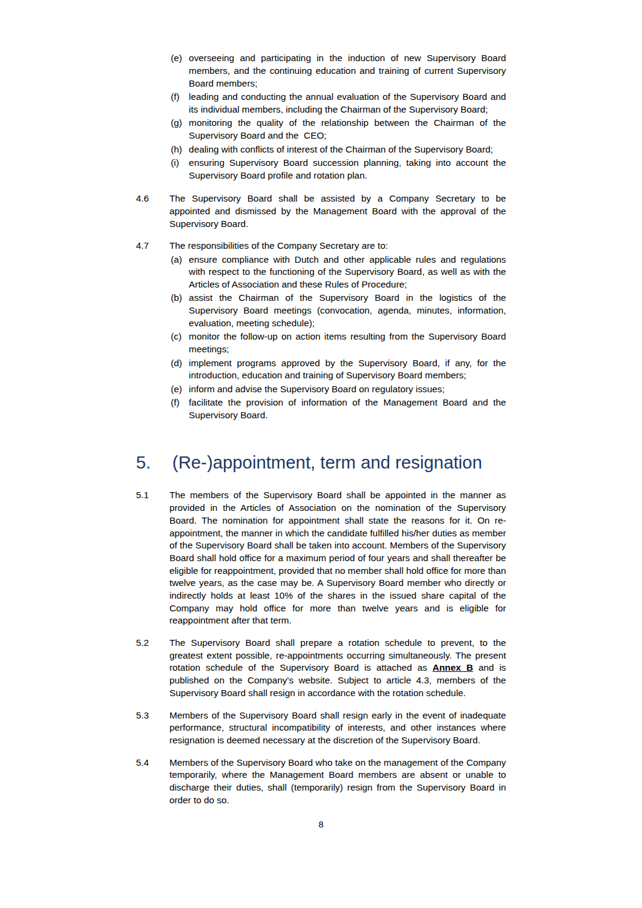(e) overseeing and participating in the induction of new Supervisory Board members, and the continuing education and training of current Supervisory Board members;
(f) leading and conducting the annual evaluation of the Supervisory Board and its individual members, including the Chairman of the Supervisory Board;
(g) monitoring the quality of the relationship between the Chairman of the Supervisory Board and the CEO;
(h) dealing with conflicts of interest of the Chairman of the Supervisory Board;
(i) ensuring Supervisory Board succession planning, taking into account the Supervisory Board profile and rotation plan.
4.6
The Supervisory Board shall be assisted by a Company Secretary to be appointed and dismissed by the Management Board with the approval of the Supervisory Board.
4.7
The responsibilities of the Company Secretary are to:
(a) ensure compliance with Dutch and other applicable rules and regulations with respect to the functioning of the Supervisory Board, as well as with the Articles of Association and these Rules of Procedure;
(b) assist the Chairman of the Supervisory Board in the logistics of the Supervisory Board meetings (convocation, agenda, minutes, information, evaluation, meeting schedule);
(c) monitor the follow-up on action items resulting from the Supervisory Board meetings;
(d) implement programs approved by the Supervisory Board, if any, for the introduction, education and training of Supervisory Board members;
(e) inform and advise the Supervisory Board on regulatory issues;
(f) facilitate the provision of information of the Management Board and the Supervisory Board.
5.(Re-)appointment, term and resignation
5.1
The members of the Supervisory Board shall be appointed in the manner as provided in the Articles of Association on the nomination of the Supervisory Board. The nomination for appointment shall state the reasons for it. On re-appointment, the manner in which the candidate fulfilled his/her duties as member of the Supervisory Board shall be taken into account. Members of the Supervisory Board shall hold office for a maximum period of four years and shall thereafter be eligible for reappointment, provided that no member shall hold office for more than twelve years, as the case may be. A Supervisory Board member who directly or indirectly holds at least 10% of the shares in the issued share capital of the Company may hold office for more than twelve years and is eligible for reappointment after that term.
5.2
The Supervisory Board shall prepare a rotation schedule to prevent, to the greatest extent possible, re-appointments occurring simultaneously. The present rotation schedule of the Supervisory Board is attached as Annex B and is published on the Company's website. Subject to article 4.3, members of the Supervisory Board shall resign in accordance with the rotation schedule.
5.3
Members of the Supervisory Board shall resign early in the event of inadequate performance, structural incompatibility of interests, and other instances where resignation is deemed necessary at the discretion of the Supervisory Board.
5.4
Members of the Supervisory Board who take on the management of the Company temporarily, where the Management Board members are absent or unable to discharge their duties, shall (temporarily) resign from the Supervisory Board in order to do so.
8